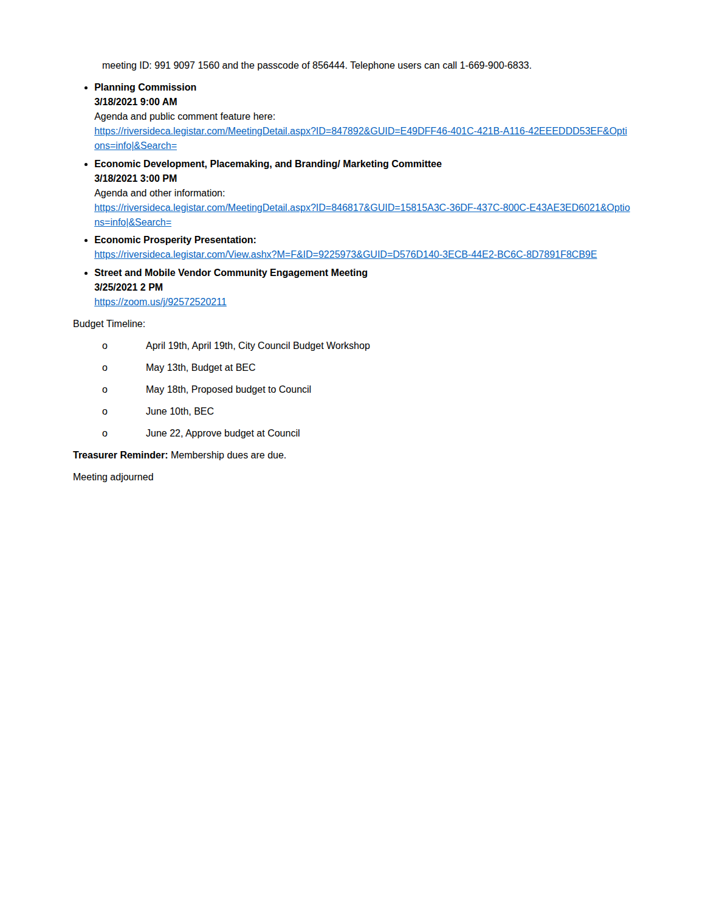meeting ID: 991 9097 1560 and the passcode of 856444. Telephone users can call 1-669-900-6833.
Planning Commission
3/18/2021 9:00 AM
Agenda and public comment feature here:
https://riversideca.legistar.com/MeetingDetail.aspx?ID=847892&GUID=E49DFF46-401C-421B-A116-42EEEDDD53EF&Options=info|&Search=
Economic Development, Placemaking, and Branding/ Marketing Committee
3/18/2021 3:00 PM
Agenda and other information:
https://riversideca.legistar.com/MeetingDetail.aspx?ID=846817&GUID=15815A3C-36DF-437C-800C-E43AE3ED6021&Options=info|&Search=
Economic Prosperity Presentation:
https://riversideca.legistar.com/View.ashx?M=F&ID=9225973&GUID=D576D140-3ECB-44E2-BC6C-8D7891F8CB9E
Street and Mobile Vendor Community Engagement Meeting
3/25/2021 2 PM
https://zoom.us/j/92572520211
Budget Timeline:
oApril 19th, April 19th, City Council Budget Workshop
oMay 13th, Budget at BEC
oMay 18th, Proposed budget to Council
oJune 10th, BEC
oJune 22, Approve budget at Council
Treasurer Reminder: Membership dues are due.
Meeting adjourned